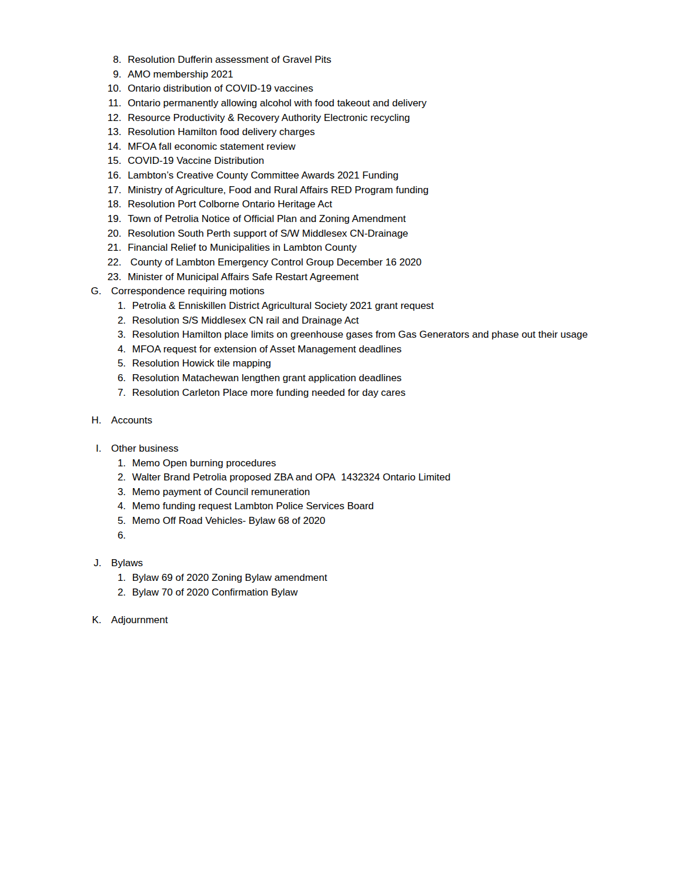Resolution Dufferin assessment of Gravel Pits
AMO membership 2021
Ontario distribution of COVID-19 vaccines
Ontario permanently allowing alcohol with food takeout and delivery
Resource Productivity & Recovery Authority Electronic recycling
Resolution Hamilton food delivery charges
MFOA fall economic statement review
COVID-19 Vaccine Distribution
Lambton’s Creative County Committee Awards 2021 Funding
Ministry of Agriculture, Food and Rural Affairs RED Program funding
Resolution Port Colborne Ontario Heritage Act
Town of Petrolia Notice of Official Plan and Zoning Amendment
Resolution South Perth support of S/W Middlesex CN-Drainage
Financial Relief to Municipalities in Lambton County
County of Lambton Emergency Control Group December 16 2020
Minister of Municipal Affairs Safe Restart Agreement
Correspondence requiring motions
Petrolia & Enniskillen District Agricultural Society 2021 grant request
Resolution S/S Middlesex CN rail and Drainage Act
Resolution Hamilton place limits on greenhouse gases from Gas Generators and phase out their usage
MFOA request for extension of Asset Management deadlines
Resolution Howick tile mapping
Resolution Matachewan lengthen grant application deadlines
Resolution Carleton Place more funding needed for day cares
Accounts
Other business
Memo Open burning procedures
Walter Brand Petrolia proposed ZBA and OPA 1432324 Ontario Limited
Memo payment of Council remuneration
Memo funding request Lambton Police Services Board
Memo Off Road Vehicles- Bylaw 68 of 2020
Bylaws
Bylaw 69 of 2020 Zoning Bylaw amendment
Bylaw 70 of 2020 Confirmation Bylaw
Adjournment